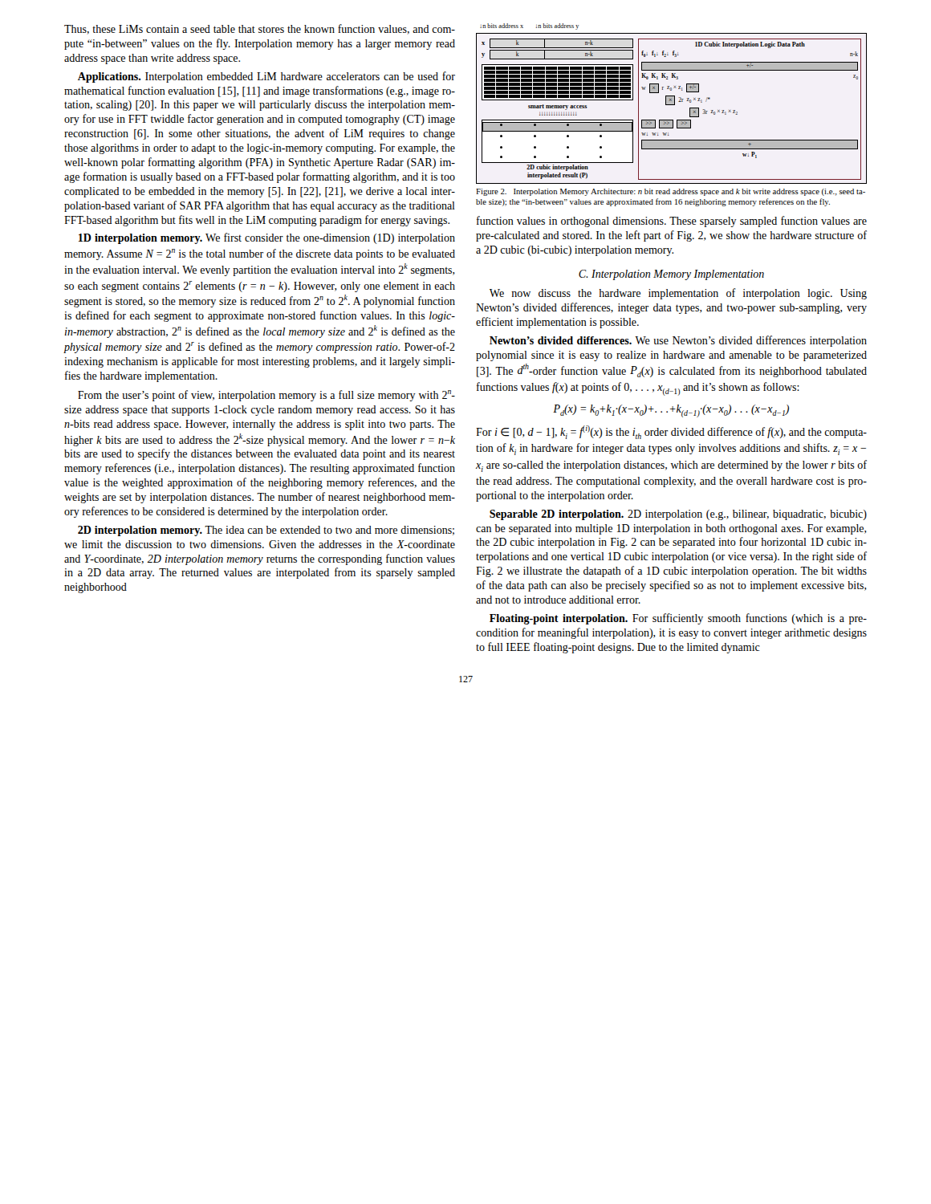Thus, these LiMs contain a seed table that stores the known function values, and compute “in-between” values on the fly. Interpolation memory has a larger memory read address space than write address space.
Applications. Interpolation embedded LiM hardware accelerators can be used for mathematical function evaluation [15], [11] and image transformations (e.g., image rotation, scaling) [20]. In this paper we will particularly discuss the interpolation memory for use in FFT twiddle factor generation and in computed tomography (CT) image reconstruction [6]. In some other situations, the advent of LiM requires to change those algorithms in order to adapt to the logic-in-memory computing. For example, the well-known polar formatting algorithm (PFA) in Synthetic Aperture Radar (SAR) image formation is usually based on a FFT-based polar formatting algorithm, and it is too complicated to be embedded in the memory [5]. In [22], [21], we derive a local interpolation-based variant of SAR PFA algorithm that has equal accuracy as the traditional FFT-based algorithm but fits well in the LiM computing paradigm for energy savings.
1D interpolation memory. We first consider the one-dimension (1D) interpolation memory. Assume N = 2n is the total number of the discrete data points to be evaluated in the evaluation interval. We evenly partition the evaluation interval into 2k segments, so each segment contains 2r elements (r = n − k). However, only one element in each segment is stored, so the memory size is reduced from 2n to 2k. A polynomial function is defined for each segment to approximate non-stored function values. In this logic-in-memory abstraction, 2n is defined as the local memory size and 2k is defined as the physical memory size and 2r is defined as the memory compression ratio. Power-of-2 indexing mechanism is applicable for most interesting problems, and it largely simplifies the hardware implementation.
From the user’s point of view, interpolation memory is a full size memory with 2n-size address space that supports 1-clock cycle random memory read access. So it has n-bits read address space. However, internally the address is split into two parts. The higher k bits are used to address the 2k-size physical memory. And the lower r = n−k bits are used to specify the distances between the evaluated data point and its nearest memory references (i.e., interpolation distances). The resulting approximated function value is the weighted approximation of the neighboring memory references, and the weights are set by interpolation distances. The number of nearest neighborhood memory references to be considered is determined by the interpolation order.
2D interpolation memory. The idea can be extended to two and more dimensions; we limit the discussion to two dimensions. Given the addresses in the X-coordinate and Y-coordinate, 2D interpolation memory returns the corresponding function values in a 2D data array. The returned values are interpolated from its sparsely sampled neighborhood
↓n bits address x ↓n bits address y
x
k
n-k
y
k
n-k
smart memory access
↓↓↓↓↓↓↓↓↓↓↓↓↓↓↓↓
2D cubic interpolation
interpolated result (P)
1D Cubic Interpolation Logic Data Path
f0↓ f1↓ f2↓ f3↓ n-k
+/-
K0 K1 K2 K3 z0
w
×
r z0 × z1
+/-
×
2r z0 × z1 /*
×
3r z0 × z1 × z2
>>
>>
>>
w↓ w↓ w↓
+
w↓ P1
Figure 2. Interpolation Memory Architecture: n bit read address space and k bit write address space (i.e., seed table size); the “in-between” values are approximated from 16 neighboring memory references on the fly.
function values in orthogonal dimensions. These sparsely sampled function values are pre-calculated and stored. In the left part of Fig. 2, we show the hardware structure of a 2D cubic (bi-cubic) interpolation memory.
C. Interpolation Memory Implementation
We now discuss the hardware implementation of interpolation logic. Using Newton’s divided differences, integer data types, and two-power sub-sampling, very efficient implementation is possible.
Newton’s divided differences. We use Newton’s divided differences interpolation polynomial since it is easy to realize in hardware and amenable to be parameterized [3]. The dth-order function value Pd(x) is calculated from its neighborhood tabulated functions values f(x) at points of 0, . . . , x(d−1) and it’s shown as follows:
Pd(x) = k0+k1·(x−x0)+. . .+k(d−1)·(x−x0) . . . (x−xd−1)
For i ∈ [0, d − 1], ki = f(i)(x) is the ith order divided difference of f(x), and the computation of ki in hardware for integer data types only involves additions and shifts. zi = x − xi are so-called the interpolation distances, which are determined by the lower r bits of the read address. The computational complexity, and the overall hardware cost is proportional to the interpolation order.
Separable 2D interpolation. 2D interpolation (e.g., bilinear, biquadratic, bicubic) can be separated into multiple 1D interpolation in both orthogonal axes. For example, the 2D cubic interpolation in Fig. 2 can be separated into four horizontal 1D cubic interpolations and one vertical 1D cubic interpolation (or vice versa). In the right side of Fig. 2 we illustrate the datapath of a 1D cubic interpolation operation. The bit widths of the data path can also be precisely specified so as not to implement excessive bits, and not to introduce additional error.
Floating-point interpolation. For sufficiently smooth functions (which is a precondition for meaningful interpolation), it is easy to convert integer arithmetic designs to full IEEE floating-point designs. Due to the limited dynamic
127